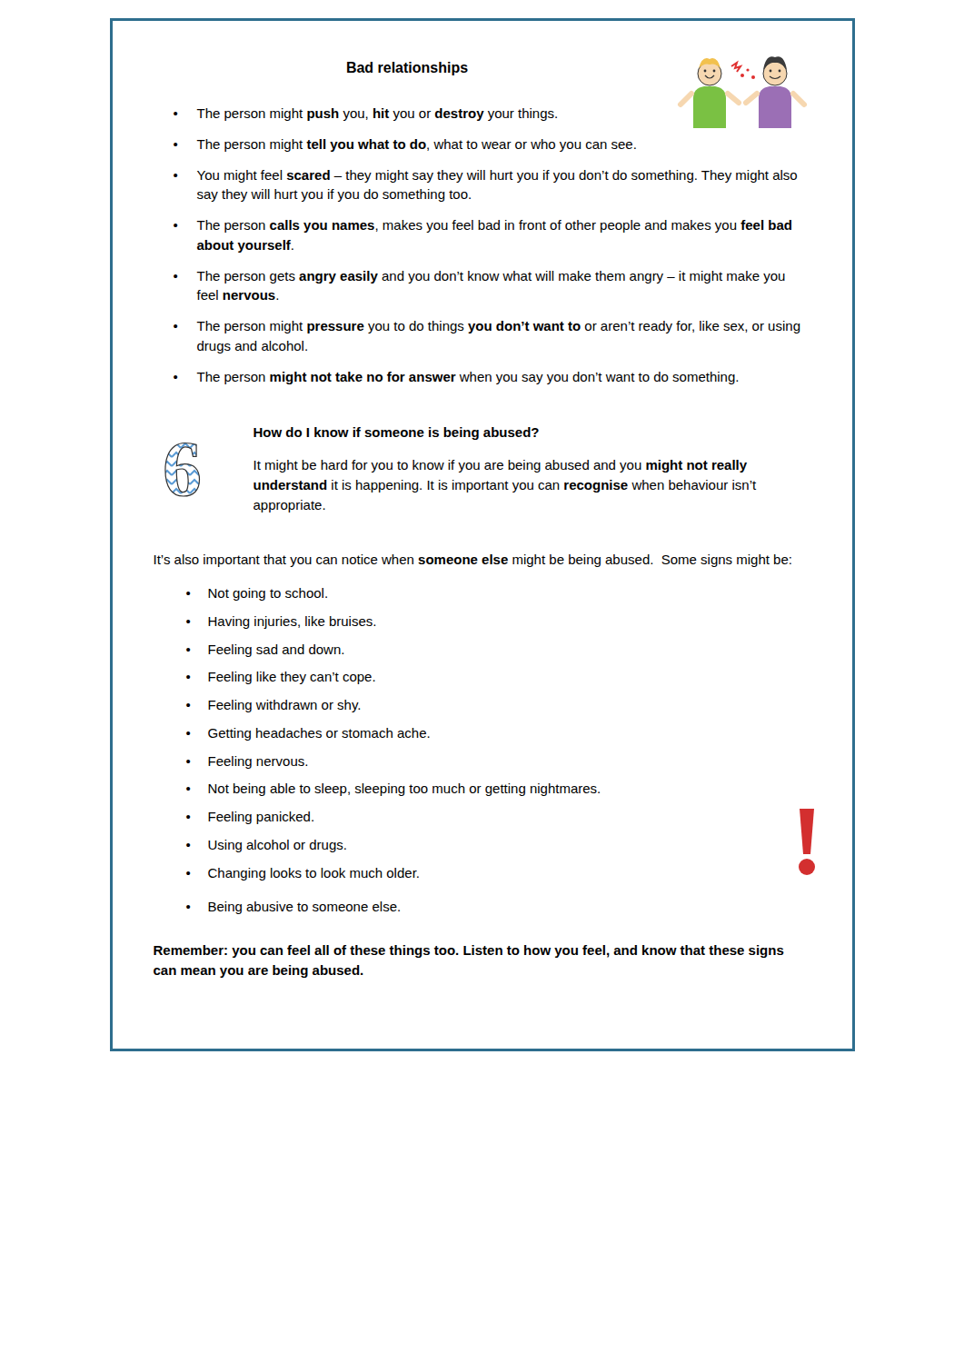Bad relationships
The person might push you, hit you or destroy your things.
The person might tell you what to do, what to wear or who you can see.
You might feel scared – they might say they will hurt you if you don’t do something. They might also say they will hurt you if you do something too.
The person calls you names, makes you feel bad in front of other people and makes you feel bad about yourself.
The person gets angry easily and you don’t know what will make them angry – it might make you feel nervous.
The person might pressure you to do things you don’t want to or aren’t ready for, like sex, or using drugs and alcohol.
The person might not take no for answer when you say you don’t want to do something.
6
How do I know if someone is being abused?
It might be hard for you to know if you are being abused and you might not really understand it is happening. It is important you can recognise when behaviour isn’t appropriate.
It’s also important that you can notice when someone else might be being abused. Some signs might be:
Not going to school.
Having injuries, like bruises.
Feeling sad and down.
Feeling like they can’t cope.
Feeling withdrawn or shy.
Getting headaches or stomach ache.
Feeling nervous.
Not being able to sleep, sleeping too much or getting nightmares.
Feeling panicked.
Using alcohol or drugs.
Changing looks to look much older.
Being abusive to someone else.
Remember: you can feel all of these things too. Listen to how you feel, and know that these signs can mean you are being abused.